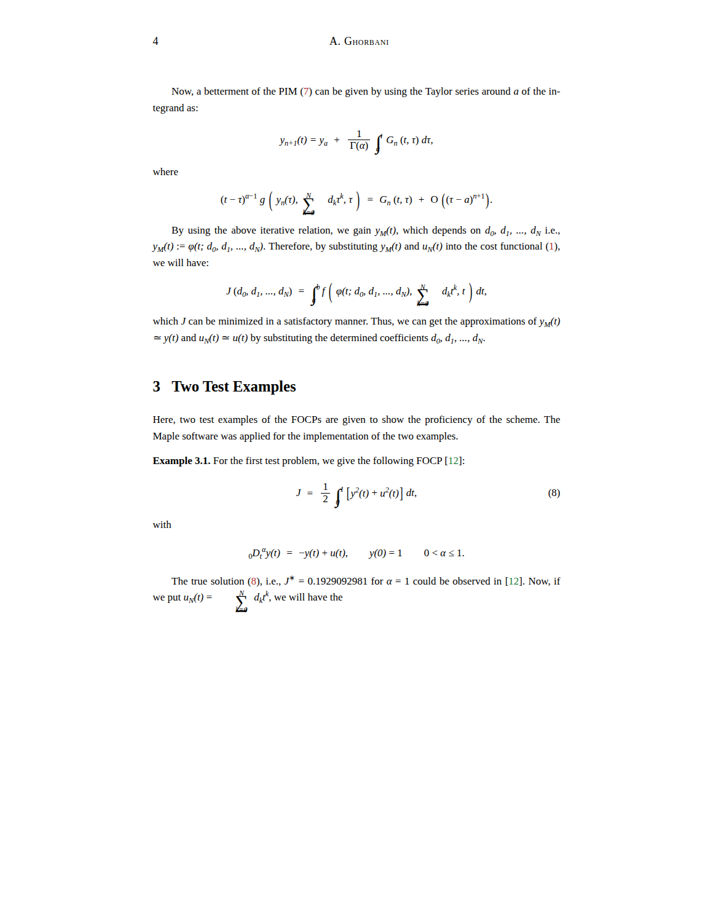4 A. Ghorbani
Now, a betterment of the PIM (7) can be given by using the Taylor series around a of the integrand as:
yn+1(t) = ya + 1 Γ(α) ∫ta Gn (t, τ) dτ,
where
(t − τ)α−1 g ( yn(τ), ∑Nk=0 dkτk, τ ) = Gn (t, τ) + O ((τ − a)n+1).
By using the above iterative relation, we gain yM(t), which depends on d0, d1, ..., dN i.e., yM(t) := φ(t; d0, d1, ..., dN). Therefore, by substituting yM(t) and uN(t) into the cost functional (1), we will have:
J (d0, d1, ..., dN) = ∫ba f ( φ(t; d0, d1, ..., dN), ∑Nk=0 dktk, t ) dt,
which J can be minimized in a satisfactory manner. Thus, we can get the approximations of yM(t) ≃ y(t) and uN(t) ≃ u(t) by substituting the determined coefficients d0, d1, ..., dN.
3 Two Test Examples
Here, two test examples of the FOCPs are given to show the proficiency of the scheme. The Maple software was applied for the implementation of the two examples.
Example 3.1. For the first test problem, we give the following FOCP [12]:
J = 12 ∫10 [y2(t) + u2(t)] dt, (8)
with
0Dtαy(t) = −y(t) + u(t), y(0) = 1 0 < α ≤ 1.
The true solution (8), i.e., J∗ = 0.1929092981 for α = 1 could be observed in [12]. Now, if we put uN(t) = ∑Nk=0 dktk, we will have the